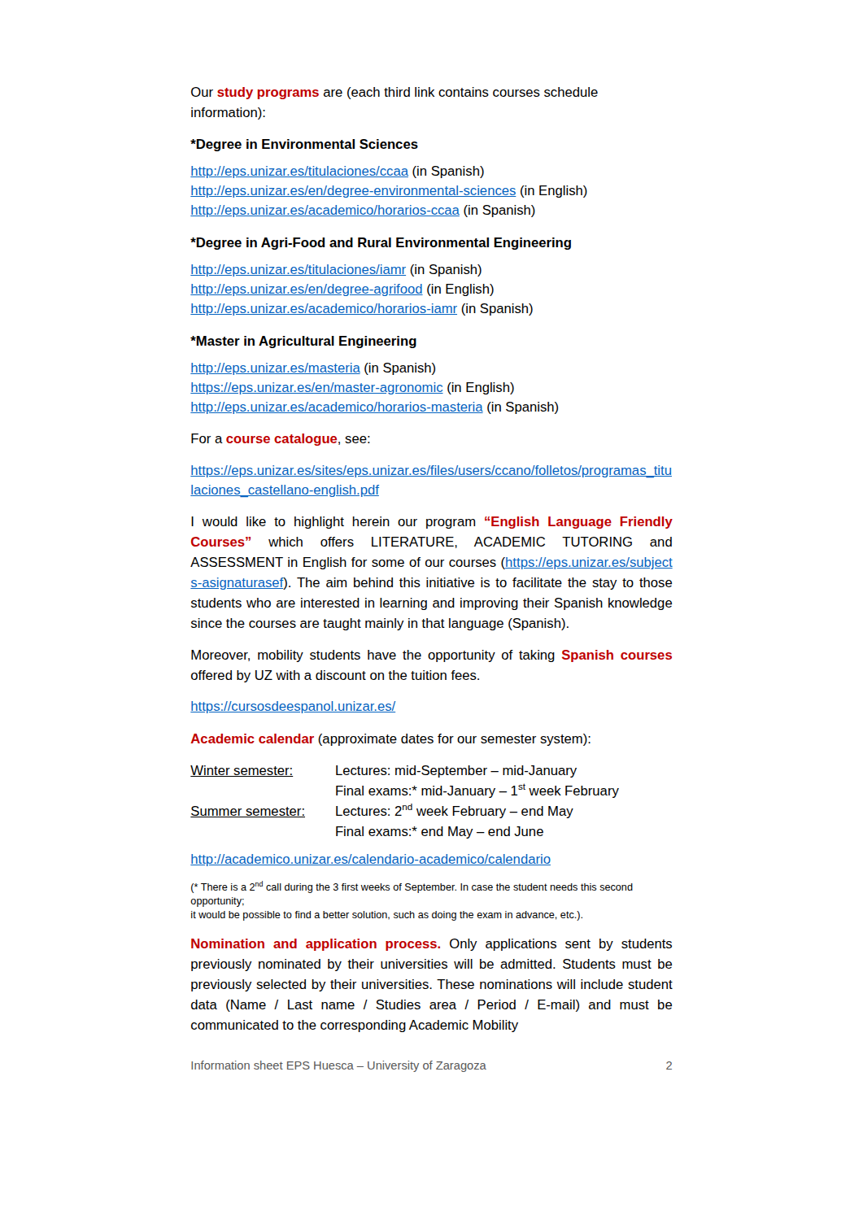Our study programs are (each third link contains courses schedule information):
*Degree in Environmental Sciences
http://eps.unizar.es/titulaciones/ccaa (in Spanish)
http://eps.unizar.es/en/degree-environmental-sciences (in English)
http://eps.unizar.es/academico/horarios-ccaa (in Spanish)
*Degree in Agri-Food and Rural Environmental Engineering
http://eps.unizar.es/titulaciones/iamr (in Spanish)
http://eps.unizar.es/en/degree-agrifood (in English)
http://eps.unizar.es/academico/horarios-iamr (in Spanish)
*Master in Agricultural Engineering
http://eps.unizar.es/masteria (in Spanish)
https://eps.unizar.es/en/master-agronomic (in English)
http://eps.unizar.es/academico/horarios-masteria (in Spanish)
For a course catalogue, see:
https://eps.unizar.es/sites/eps.unizar.es/files/users/ccano/folletos/programas_titulaciones_castellano-english.pdf
I would like to highlight herein our program “English Language Friendly Courses” which offers LITERATURE, ACADEMIC TUTORING and ASSESSMENT in English for some of our courses (https://eps.unizar.es/subjects-asignaturasef). The aim behind this initiative is to facilitate the stay to those students who are interested in learning and improving their Spanish knowledge since the courses are taught mainly in that language (Spanish).
Moreover, mobility students have the opportunity of taking Spanish courses offered by UZ with a discount on the tuition fees.
https://cursosdeespanol.unizar.es/
Academic calendar (approximate dates for our semester system):
| Winter semester: | Lectures: mid-September – mid-January |
| | Final exams:* mid-January – 1 st week February |
| Summer semester: | Lectures: 2 nd week February – end May |
| | Final exams:* end May – end June |
http://academico.unizar.es/calendario-academico/calendario
(* There is a 2nd call during the 3 first weeks of September. In case the student needs this second opportunity;
it would be possible to find a better solution, such as doing the exam in advance, etc.).
Nomination and application process. Only applications sent by students previously nominated by their universities will be admitted. Students must be previously selected by their universities. These nominations will include student data (Name / Last name / Studies area / Period / E-mail) and must be communicated to the corresponding Academic Mobility
Information sheet EPS Huesca – University of Zaragoza 2